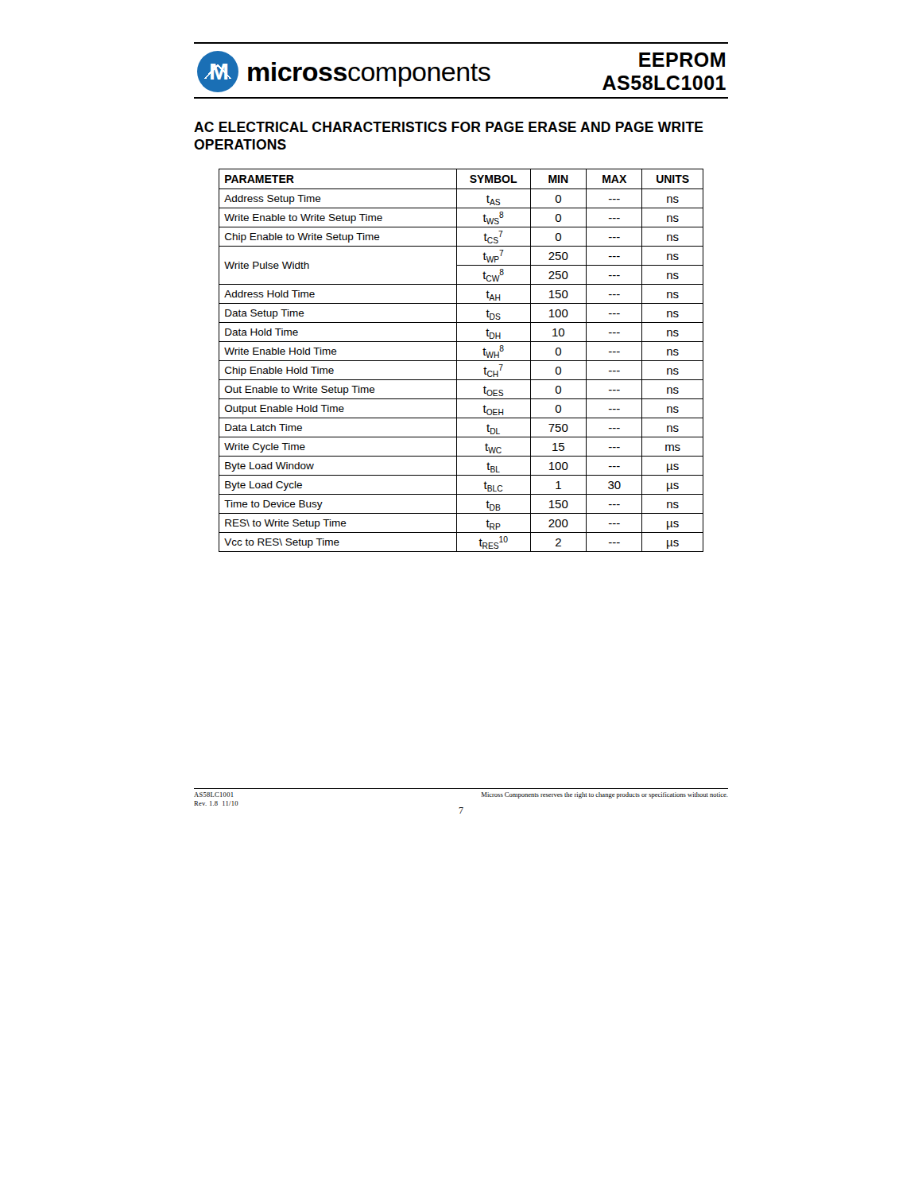M
micross components
EEPROM
AS58LC1001
AC ELECTRICAL CHARACTERISTICS FOR PAGE ERASE AND PAGE WRITE OPERATIONS
| PARAMETER | SYMBOL | MIN | MAX | UNITS |
| --- | --- | --- | --- | --- |
| Address Setup Time | t AS | 0 | --- | ns |
| Write Enable to Write Setup Time | t WS 8 | 0 | --- | ns |
| Chip Enable to Write Setup Time | t CS 7 | 0 | --- | ns |
| Write Pulse Width | t WP 7 | 250 | --- | ns |
| t CW 8 | 250 | --- | ns |
| Address Hold Time | t AH | 150 | --- | ns |
| Data Setup Time | t DS | 100 | --- | ns |
| Data Hold Time | t DH | 10 | --- | ns |
| Write Enable Hold Time | t WH 8 | 0 | --- | ns |
| Chip Enable Hold Time | t CH 7 | 0 | --- | ns |
| Out Enable to Write Setup Time | t OES | 0 | --- | ns |
| Output Enable Hold Time | t OEH | 0 | --- | ns |
| Data Latch Time | t DL | 750 | --- | ns |
| Write Cycle Time | t WC | 15 | --- | ms |
| Byte Load Window | t BL | 100 | --- | µs |
| Byte Load Cycle | t BLC | 1 | 30 | µs |
| Time to Device Busy | t DB | 150 | --- | ns |
| RES\ to Write Setup Time | t RP | 200 | --- | µs |
| Vcc to RES\ Setup Time | t RES 10 | 2 | --- | µs |
AS58LC1001
Rev. 1.8 11/10
Micross Components reserves the right to change products or specifications without notice.
7